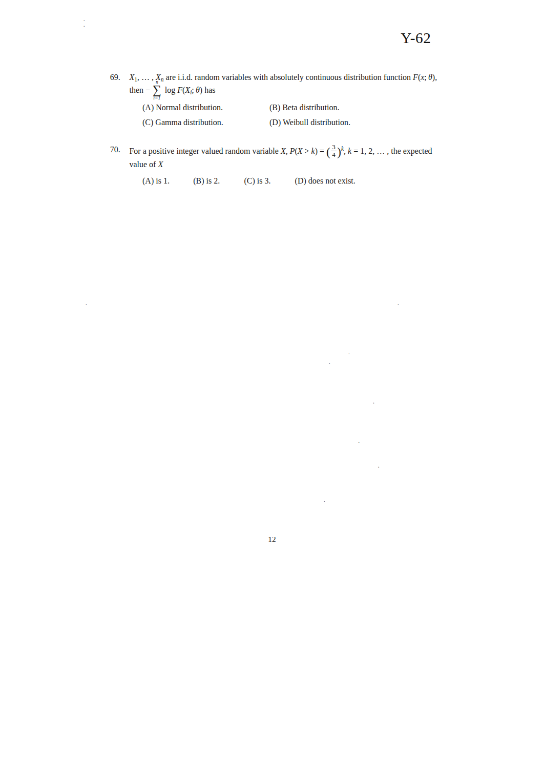.
.
Y-62
69.
X1, … , Xn are i.i.d. random variables with absolutely continuous distribution function F(x; θ), then − n∑i=1 log F(Xi; θ) has
(A) Normal distribution.
(B) Beta distribution.
(C) Gamma distribution.
(D) Weibull distribution.
70.
For a positive integer valued random variable X, P(X > k) = (34)k, k = 1, 2, … , the expected value of X
(A) is 1.
(B) is 2.
(C) is 3.
(D) does not exist.
 
 
.
.
.
.
.
.
.
.
12